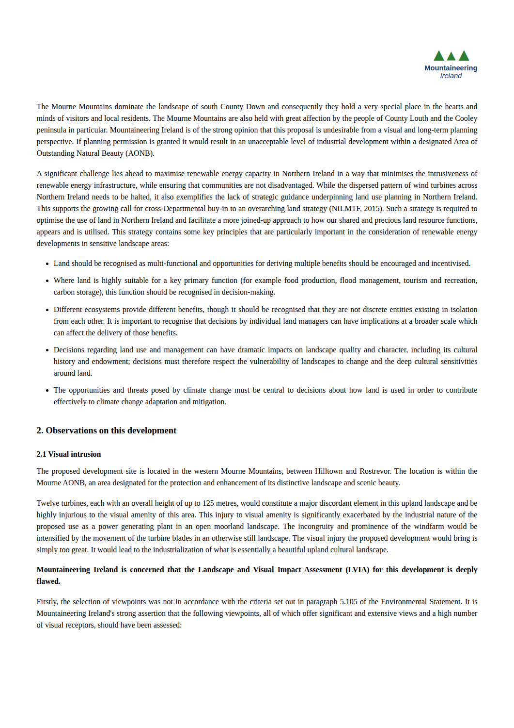▲▴▲
MountaineeringIreland
The Mourne Mountains dominate the landscape of south County Down and consequently they hold a very special place in the hearts and minds of visitors and local residents. The Mourne Mountains are also held with great affection by the people of County Louth and the Cooley peninsula in particular. Mountaineering Ireland is of the strong opinion that this proposal is undesirable from a visual and long-term planning perspective. If planning permission is granted it would result in an unacceptable level of industrial development within a designated Area of Outstanding Natural Beauty (AONB).
A significant challenge lies ahead to maximise renewable energy capacity in Northern Ireland in a way that minimises the intrusiveness of renewable energy infrastructure, while ensuring that communities are not disadvantaged. While the dispersed pattern of wind turbines across Northern Ireland needs to be halted, it also exemplifies the lack of strategic guidance underpinning land use planning in Northern Ireland. This supports the growing call for cross-Departmental buy-in to an overarching land strategy (NILMTF, 2015). Such a strategy is required to optimise the use of land in Northern Ireland and facilitate a more joined-up approach to how our shared and precious land resource functions, appears and is utilised. This strategy contains some key principles that are particularly important in the consideration of renewable energy developments in sensitive landscape areas:
Land should be recognised as multi-functional and opportunities for deriving multiple benefits should be encouraged and incentivised.
Where land is highly suitable for a key primary function (for example food production, flood management, tourism and recreation, carbon storage), this function should be recognised in decision-making.
Different ecosystems provide different benefits, though it should be recognised that they are not discrete entities existing in isolation from each other. It is important to recognise that decisions by individual land managers can have implications at a broader scale which can affect the delivery of those benefits.
Decisions regarding land use and management can have dramatic impacts on landscape quality and character, including its cultural history and endowment; decisions must therefore respect the vulnerability of landscapes to change and the deep cultural sensitivities around land.
The opportunities and threats posed by climate change must be central to decisions about how land is used in order to contribute effectively to climate change adaptation and mitigation.
2. Observations on this development
2.1 Visual intrusion
The proposed development site is located in the western Mourne Mountains, between Hilltown and Rostrevor. The location is within the Mourne AONB, an area designated for the protection and enhancement of its distinctive landscape and scenic beauty.
Twelve turbines, each with an overall height of up to 125 metres, would constitute a major discordant element in this upland landscape and be highly injurious to the visual amenity of this area. This injury to visual amenity is significantly exacerbated by the industrial nature of the proposed use as a power generating plant in an open moorland landscape. The incongruity and prominence of the windfarm would be intensified by the movement of the turbine blades in an otherwise still landscape. The visual injury the proposed development would bring is simply too great. It would lead to the industrialization of what is essentially a beautiful upland cultural landscape.
Mountaineering Ireland is concerned that the Landscape and Visual Impact Assessment (LVIA) for this development is deeply flawed.
Firstly, the selection of viewpoints was not in accordance with the criteria set out in paragraph 5.105 of the Environmental Statement. It is Mountaineering Ireland's strong assertion that the following viewpoints, all of which offer significant and extensive views and a high number of visual receptors, should have been assessed: